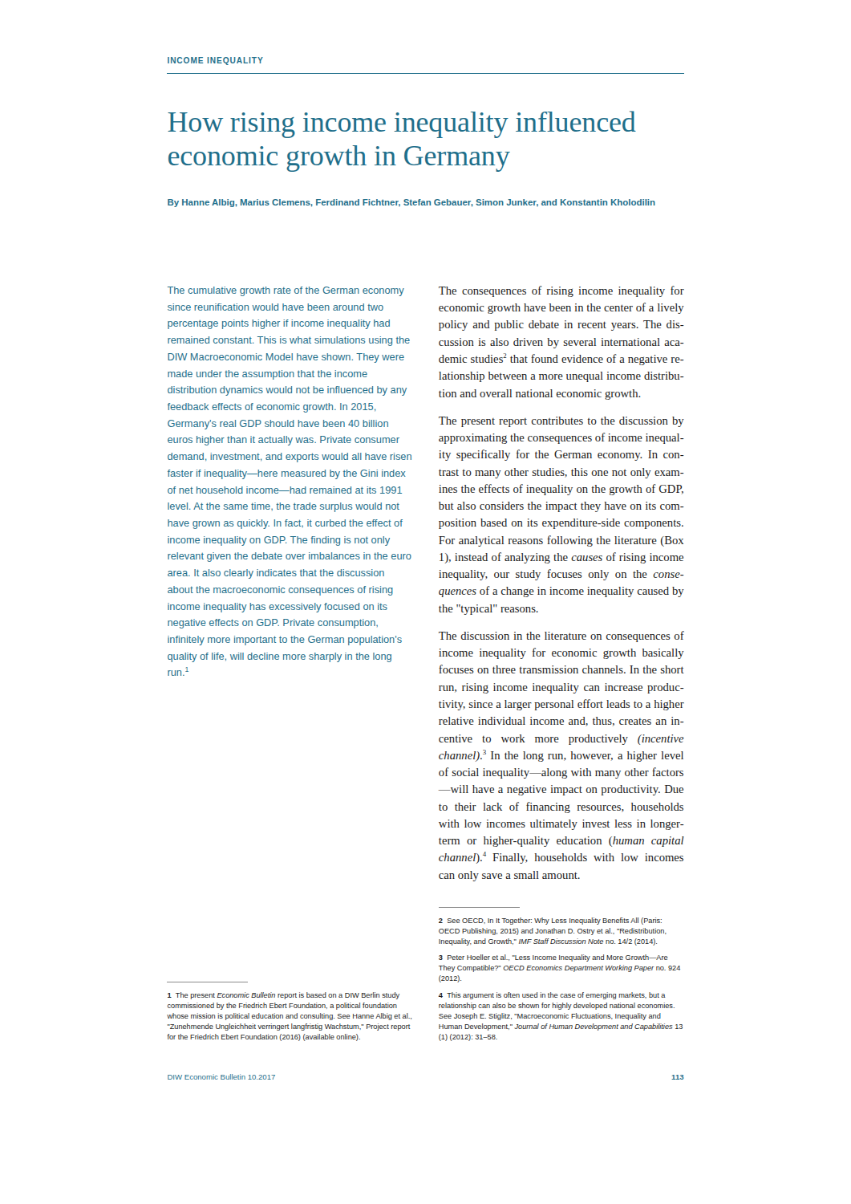Income Inequality
How rising income inequality influenced
economic growth in Germany
By Hanne Albig, Marius Clemens, Ferdinand Fichtner, Stefan Gebauer, Simon Junker, and Konstantin Kholodilin
The cumulative growth rate of the German economy since reunification would have been around two percentage points higher if income inequality had remained constant. This is what simulations using the DIW Macroeconomic Model have shown. They were made under the assumption that the income distribution dynamics would not be influenced by any feedback effects of economic growth. In 2015, Germany's real GDP should have been 40 billion euros higher than it actually was. Private consumer demand, investment, and exports would all have risen faster if inequality—here measured by the Gini index of net household income—had remained at its 1991 level. At the same time, the trade surplus would not have grown as quickly. In fact, it curbed the effect of income inequality on GDP. The finding is not only relevant given the debate over imbalances in the euro area. It also clearly indicates that the discussion about the macroeconomic consequences of rising income inequality has excessively focused on its negative effects on GDP. Private consumption, infinitely more important to the German population's quality of life, will decline more sharply in the long run.1
1 The present Economic Bulletin report is based on a DIW Berlin study commissioned by the Friedrich Ebert Foundation, a political foundation whose mission is political education and consulting. See Hanne Albig et al., "Zunehmende Ungleichheit verringert langfristig Wachstum," Project report for the Friedrich Ebert Foundation (2016) (available online).
The consequences of rising income inequality for economic growth have been in the center of a lively policy and public debate in recent years. The discussion is also driven by several international academic studies2 that found evidence of a negative relationship between a more unequal income distribution and overall national economic growth.
The present report contributes to the discussion by approximating the consequences of income inequality specifically for the German economy. In contrast to many other studies, this one not only examines the effects of inequality on the growth of GDP, but also considers the impact they have on its composition based on its expenditure-side components. For analytical reasons following the literature (Box 1), instead of analyzing the causes of rising income inequality, our study focuses only on the consequences of a change in income inequality caused by the "typical" reasons.
The discussion in the literature on consequences of income inequality for economic growth basically focuses on three transmission channels. In the short run, rising income inequality can increase productivity, since a larger personal effort leads to a higher relative individual income and, thus, creates an incentive to work more productively (incentive channel).3 In the long run, however, a higher level of social inequality—along with many other factors—will have a negative impact on productivity. Due to their lack of financing resources, households with low incomes ultimately invest less in longer-term or higher-quality education (human capital channel).4 Finally, households with low incomes can only save a small amount.
2 See OECD, In It Together: Why Less Inequality Benefits All (Paris: OECD Publishing, 2015) and Jonathan D. Ostry et al., "Redistribution, Inequality, and Growth," IMF Staff Discussion Note no. 14/2 (2014).
3 Peter Hoeller et al., "Less Income Inequality and More Growth—Are They Compatible?" OECD Economics Department Working Paper no. 924 (2012).
4 This argument is often used in the case of emerging markets, but a relationship can also be shown for highly developed national economies. See Joseph E. Stiglitz, "Macroeconomic Fluctuations, Inequality and Human Development," Journal of Human Development and Capabilities 13 (1) (2012): 31–58.
DIW Economic Bulletin 10.2017 113